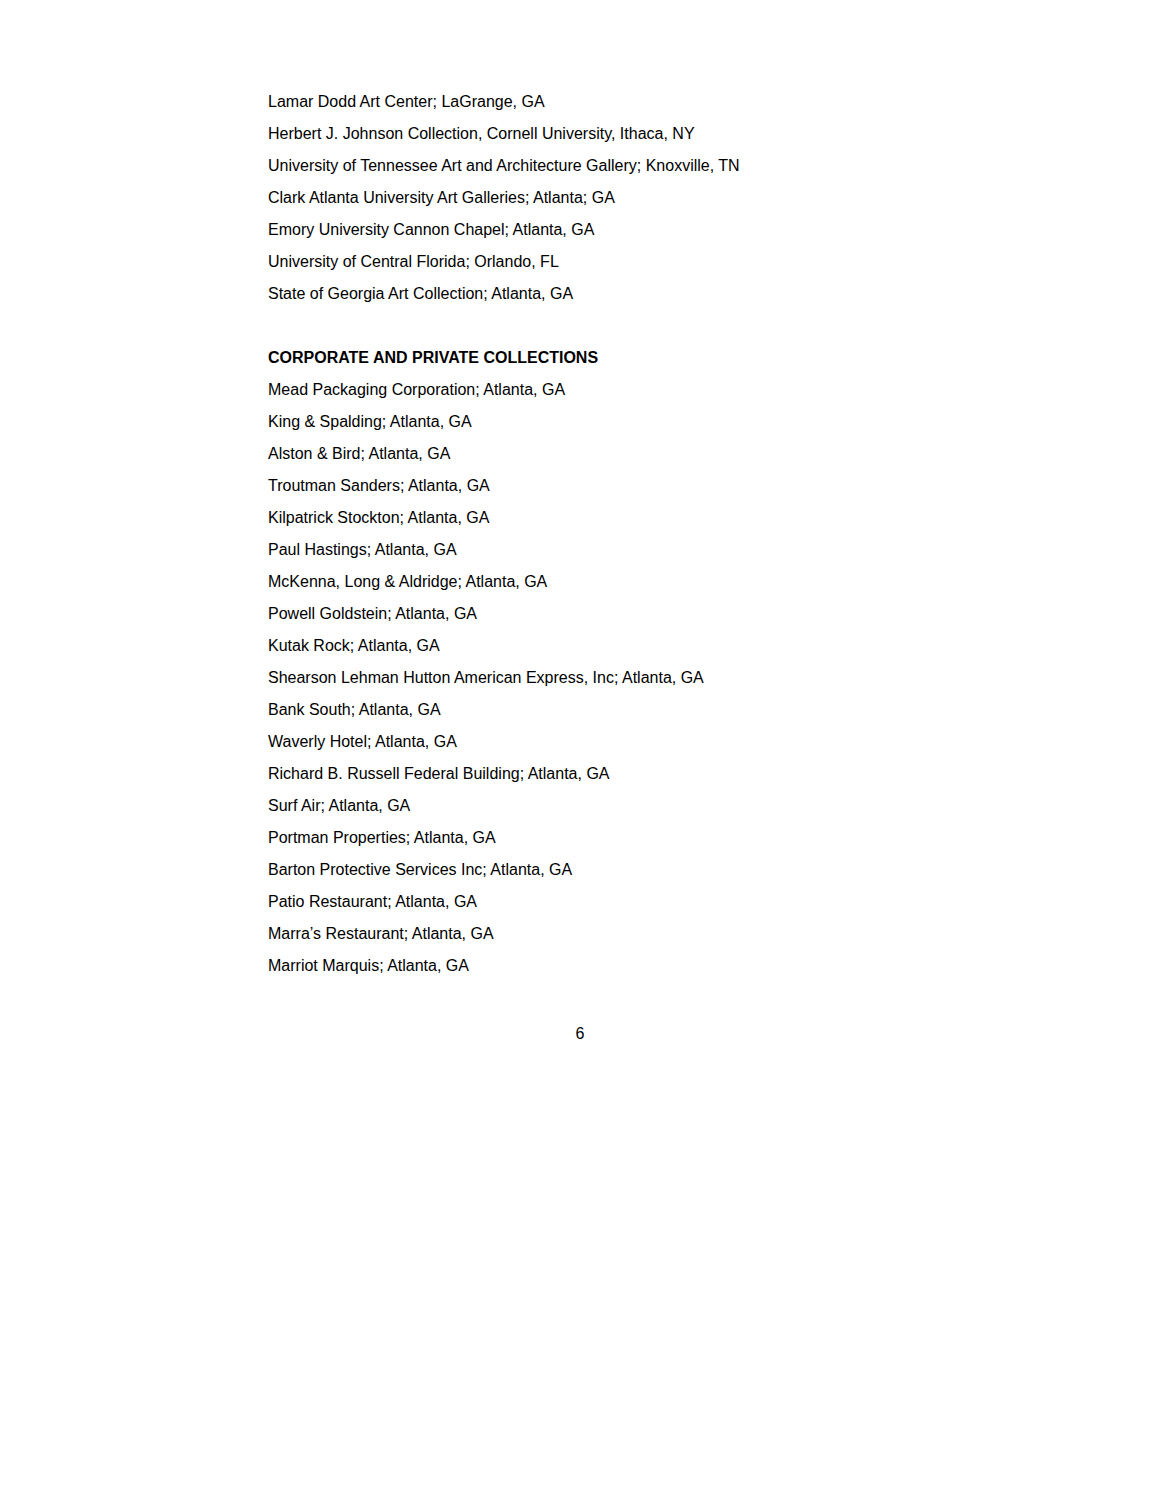Lamar Dodd Art Center; LaGrange, GA
Herbert J. Johnson Collection, Cornell University, Ithaca, NY
University of Tennessee Art and Architecture Gallery; Knoxville, TN
Clark Atlanta University Art Galleries; Atlanta; GA
Emory University Cannon Chapel; Atlanta, GA
University of Central Florida; Orlando, FL
State of Georgia Art Collection; Atlanta, GA
CORPORATE AND PRIVATE COLLECTIONS
Mead Packaging Corporation; Atlanta, GA
King & Spalding; Atlanta, GA
Alston & Bird; Atlanta, GA
Troutman Sanders; Atlanta, GA
Kilpatrick Stockton; Atlanta, GA
Paul Hastings; Atlanta, GA
McKenna, Long & Aldridge; Atlanta, GA
Powell Goldstein; Atlanta, GA
Kutak Rock; Atlanta, GA
Shearson Lehman Hutton American Express, Inc; Atlanta, GA
Bank South; Atlanta, GA
Waverly Hotel; Atlanta, GA
Richard B. Russell Federal Building; Atlanta, GA
Surf Air; Atlanta, GA
Portman Properties; Atlanta, GA
Barton Protective Services Inc; Atlanta, GA
Patio Restaurant; Atlanta, GA
Marra’s Restaurant; Atlanta, GA
Marriot Marquis; Atlanta, GA
6